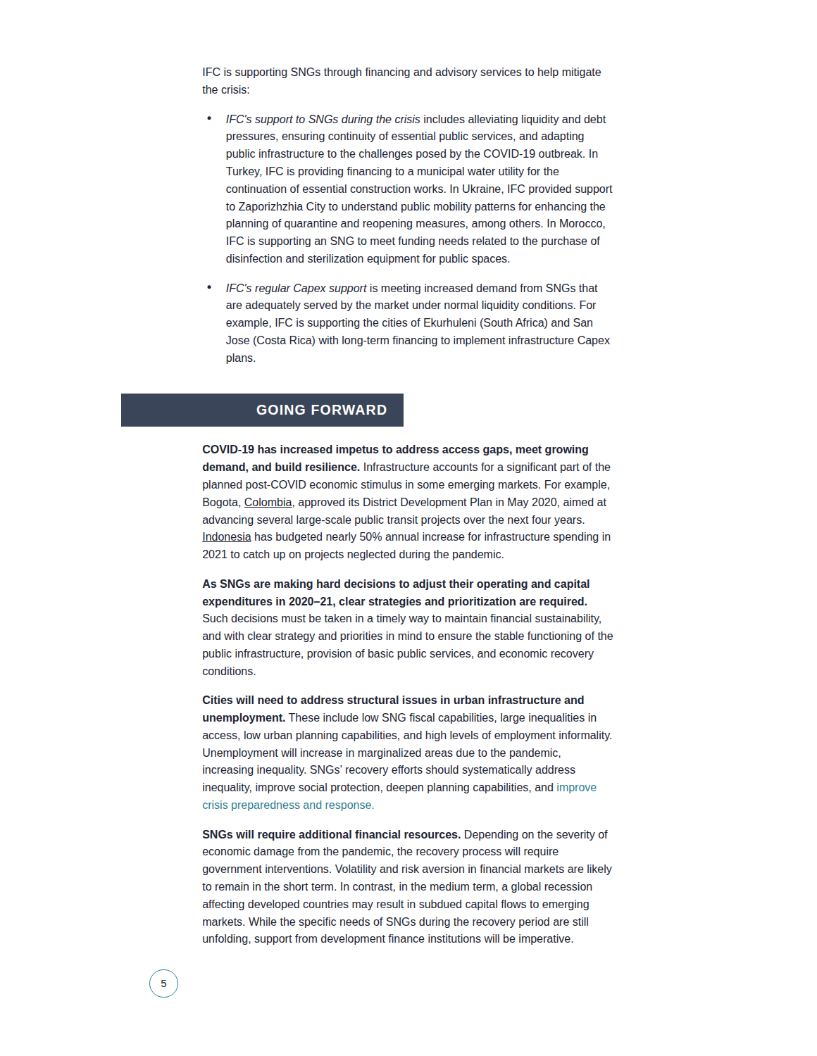IFC is supporting SNGs through financing and advisory services to help mitigate the crisis:
IFC's support to SNGs during the crisis includes alleviating liquidity and debt pressures, ensuring continuity of essential public services, and adapting public infrastructure to the challenges posed by the COVID-19 outbreak. In Turkey, IFC is providing financing to a municipal water utility for the continuation of essential construction works. In Ukraine, IFC provided support to Zaporizhzhia City to understand public mobility patterns for enhancing the planning of quarantine and reopening measures, among others. In Morocco, IFC is supporting an SNG to meet funding needs related to the purchase of disinfection and sterilization equipment for public spaces.
IFC's regular Capex support is meeting increased demand from SNGs that are adequately served by the market under normal liquidity conditions. For example, IFC is supporting the cities of Ekurhuleni (South Africa) and San Jose (Costa Rica) with long-term financing to implement infrastructure Capex plans.
GOING FORWARD
COVID-19 has increased impetus to address access gaps, meet growing demand, and build resilience. Infrastructure accounts for a significant part of the planned post-COVID economic stimulus in some emerging markets. For example, Bogota, Colombia, approved its District Development Plan in May 2020, aimed at advancing several large-scale public transit projects over the next four years. Indonesia has budgeted nearly 50% annual increase for infrastructure spending in 2021 to catch up on projects neglected during the pandemic.
As SNGs are making hard decisions to adjust their operating and capital expenditures in 2020–21, clear strategies and prioritization are required. Such decisions must be taken in a timely way to maintain financial sustainability, and with clear strategy and priorities in mind to ensure the stable functioning of the public infrastructure, provision of basic public services, and economic recovery conditions.
Cities will need to address structural issues in urban infrastructure and unemployment. These include low SNG fiscal capabilities, large inequalities in access, low urban planning capabilities, and high levels of employment informality. Unemployment will increase in marginalized areas due to the pandemic, increasing inequality. SNGs’ recovery efforts should systematically address inequality, improve social protection, deepen planning capabilities, and improve crisis preparedness and response.
SNGs will require additional financial resources. Depending on the severity of economic damage from the pandemic, the recovery process will require government interventions. Volatility and risk aversion in financial markets are likely to remain in the short term. In contrast, in the medium term, a global recession affecting developed countries may result in subdued capital flows to emerging markets. While the specific needs of SNGs during the recovery period are still unfolding, support from development finance institutions will be imperative.
5